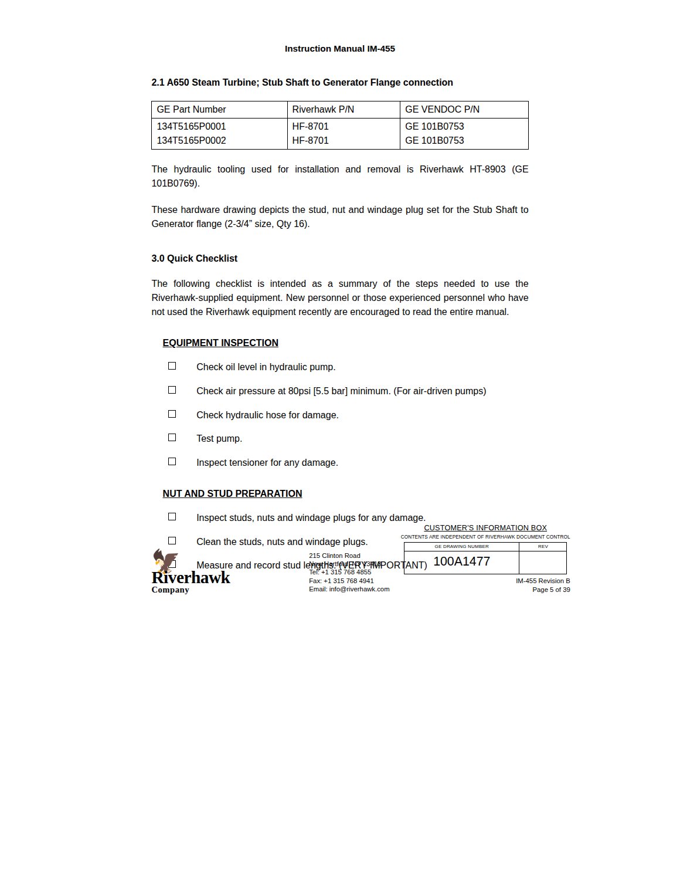Instruction Manual IM-455
2.1 A650 Steam Turbine; Stub Shaft to Generator Flange connection
| GE Part Number | Riverhawk P/N | GE VENDOC P/N |
| 134T5165P0001 134T5165P0002 | HF-8701 HF-8701 | GE 101B0753 GE 101B0753 |
The hydraulic tooling used for installation and removal is Riverhawk HT-8903 (GE 101B0769).
These hardware drawing depicts the stud, nut and windage plug set for the Stub Shaft to Generator flange (2-3/4” size, Qty 16).
3.0 Quick Checklist
The following checklist is intended as a summary of the steps needed to use the Riverhawk-supplied equipment. New personnel or those experienced personnel who have not used the Riverhawk equipment recently are encouraged to read the entire manual.
EQUIPMENT INSPECTION
Check oil level in hydraulic pump.
Check air pressure at 80psi [5.5 bar] minimum. (For air-driven pumps)
Check hydraulic hose for damage.
Test pump.
Inspect tensioner for any damage.
NUT AND STUD PREPARATION
Inspect studs, nuts and windage plugs for any damage.
Clean the studs, nuts and windage plugs.
Measure and record stud lengths. (VERY IMPORTANT)
🦅
RiverhawkCompany
215 Clinton Road
New Hartford, NY 13413
Tel: +1 315 768 4855
Fax: +1 315 768 4941
Email: info@riverhawk.com
CUSTOMER'S INFORMATION BOX
CONTENTS ARE INDEPENDENT OF RIVERHAWK DOCUMENT CONTROL
| GE DRAWING NUMBER | REV |
| 100A1477 | |
IM-455 Revision B
Page 5 of 39